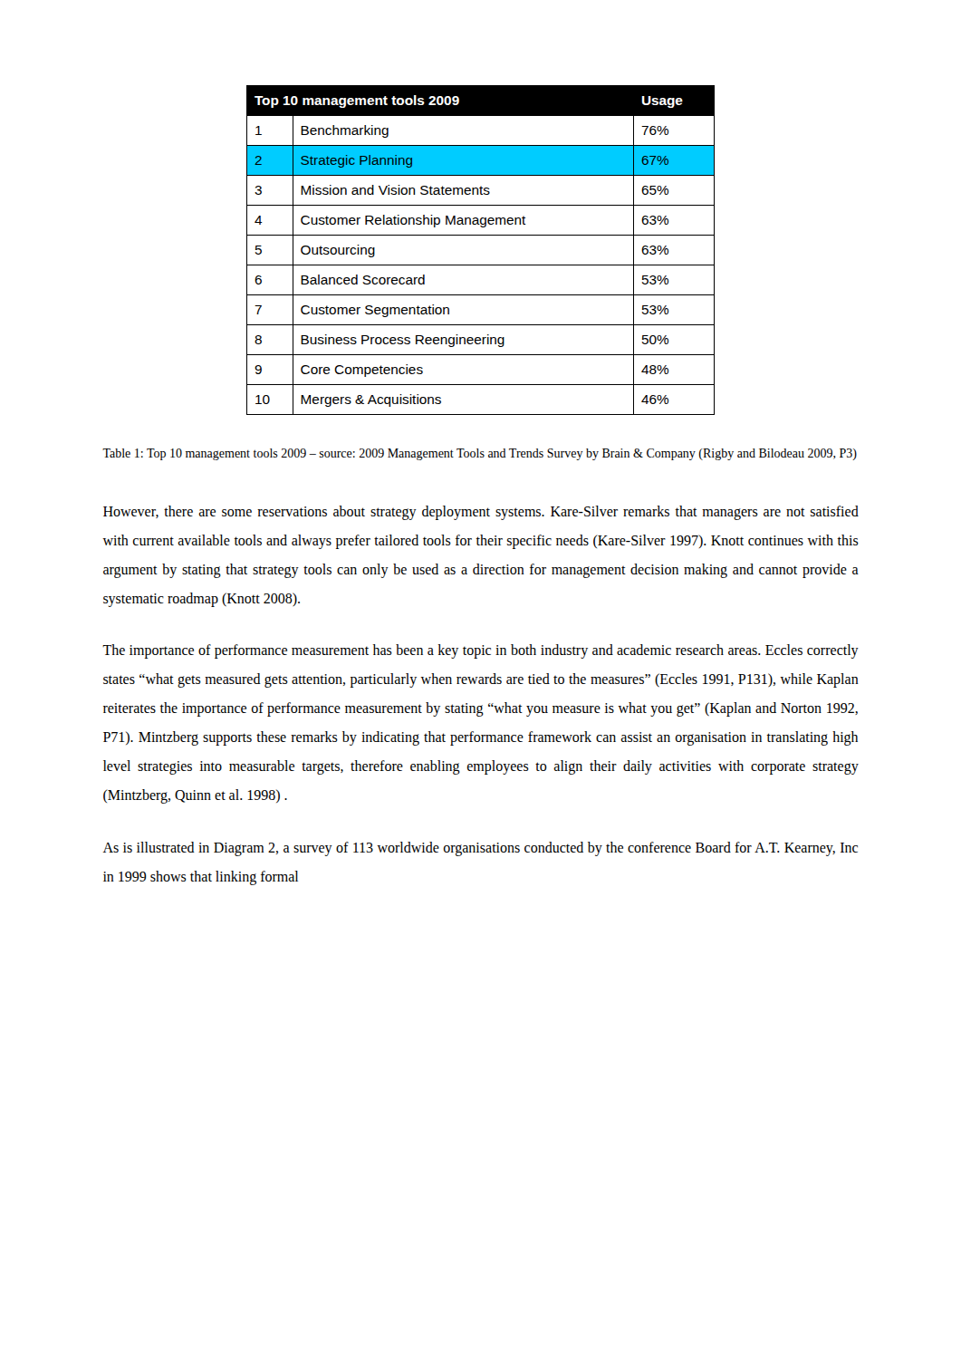| Top 10 management tools 2009 | Usage |
| --- | --- |
| 1 | Benchmarking | 76% |
| 2 | Strategic Planning | 67% |
| 3 | Mission and Vision Statements | 65% |
| 4 | Customer Relationship Management | 63% |
| 5 | Outsourcing | 63% |
| 6 | Balanced Scorecard | 53% |
| 7 | Customer Segmentation | 53% |
| 8 | Business Process Reengineering | 50% |
| 9 | Core Competencies | 48% |
| 10 | Mergers & Acquisitions | 46% |
Table 1: Top 10 management tools 2009 – source: 2009 Management Tools and Trends Survey by Brain & Company (Rigby and Bilodeau 2009, P3)
However, there are some reservations about strategy deployment systems. Kare-Silver remarks that managers are not satisfied with current available tools and always prefer tailored tools for their specific needs (Kare-Silver 1997). Knott continues with this argument by stating that strategy tools can only be used as a direction for management decision making and cannot provide a systematic roadmap (Knott 2008).
The importance of performance measurement has been a key topic in both industry and academic research areas. Eccles correctly states “what gets measured gets attention, particularly when rewards are tied to the measures” (Eccles 1991, P131), while Kaplan reiterates the importance of performance measurement by stating “what you measure is what you get” (Kaplan and Norton 1992, P71). Mintzberg supports these remarks by indicating that performance framework can assist an organisation in translating high level strategies into measurable targets, therefore enabling employees to align their daily activities with corporate strategy (Mintzberg, Quinn et al. 1998) .
As is illustrated in Diagram 2, a survey of 113 worldwide organisations conducted by the conference Board for A.T. Kearney, Inc in 1999 shows that linking formal